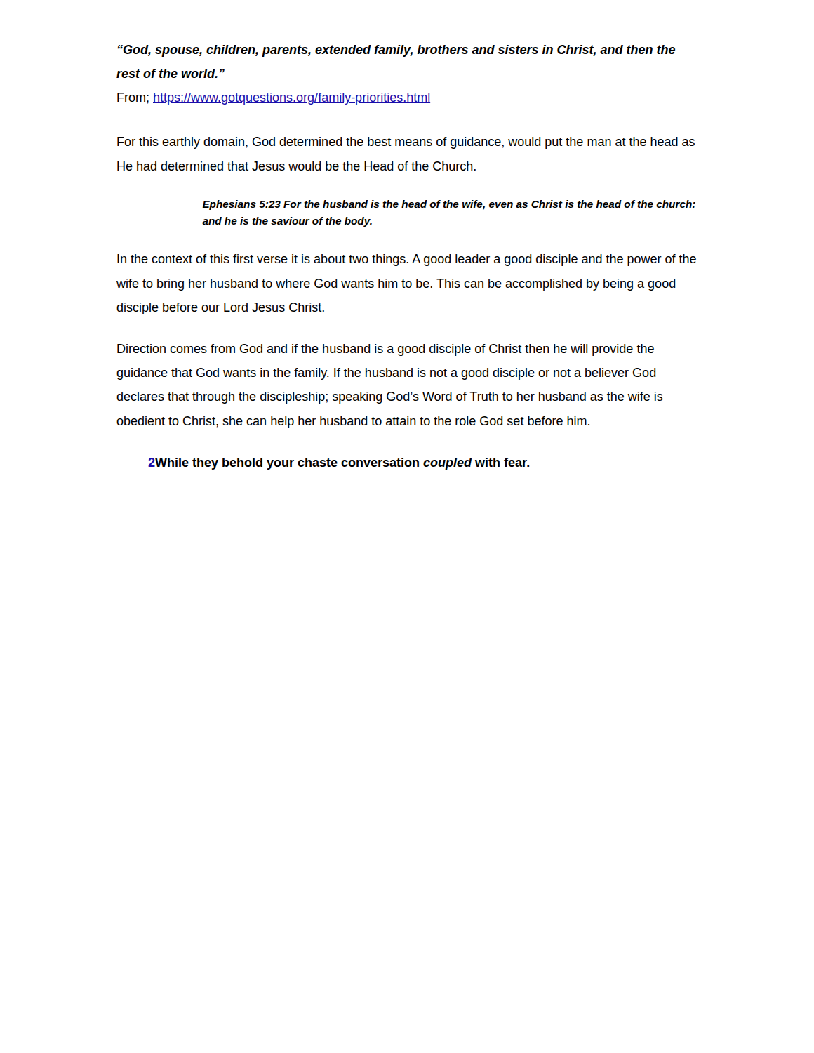“God, spouse, children, parents, extended family, brothers and sisters in Christ, and then the rest of the world.”
From; https://www.gotquestions.org/family-priorities.html
For this earthly domain, God determined the best means of guidance, would put the man at the head as He had determined that Jesus would be the Head of the Church.
Ephesians 5:23 For the husband is the head of the wife, even as Christ is the head of the church: and he is the saviour of the body.
In the context of this first verse it is about two things. A good leader a good disciple and the power of the wife to bring her husband to where God wants him to be. This can be accomplished by being a good disciple before our Lord Jesus Christ.
Direction comes from God and if the husband is a good disciple of Christ then he will provide the guidance that God wants in the family. If the husband is not a good disciple or not a believer God declares that through the discipleship; speaking God’s Word of Truth to her husband as the wife is obedient to Christ, she can help her husband to attain to the role God set before him.
2 While they behold your chaste conversation coupled with fear.